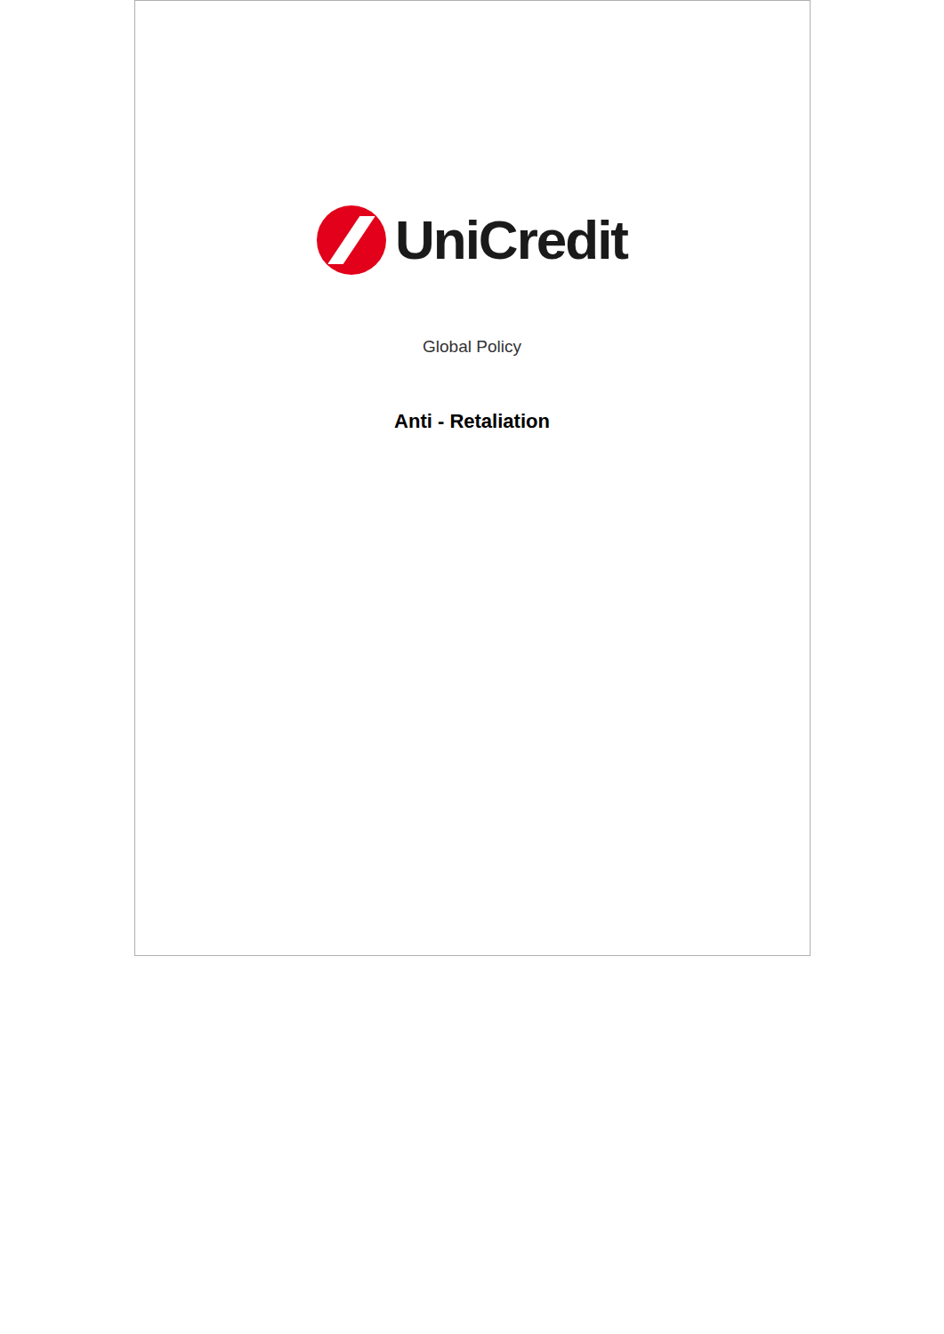UniCredit
Global Policy
Anti - Retaliation